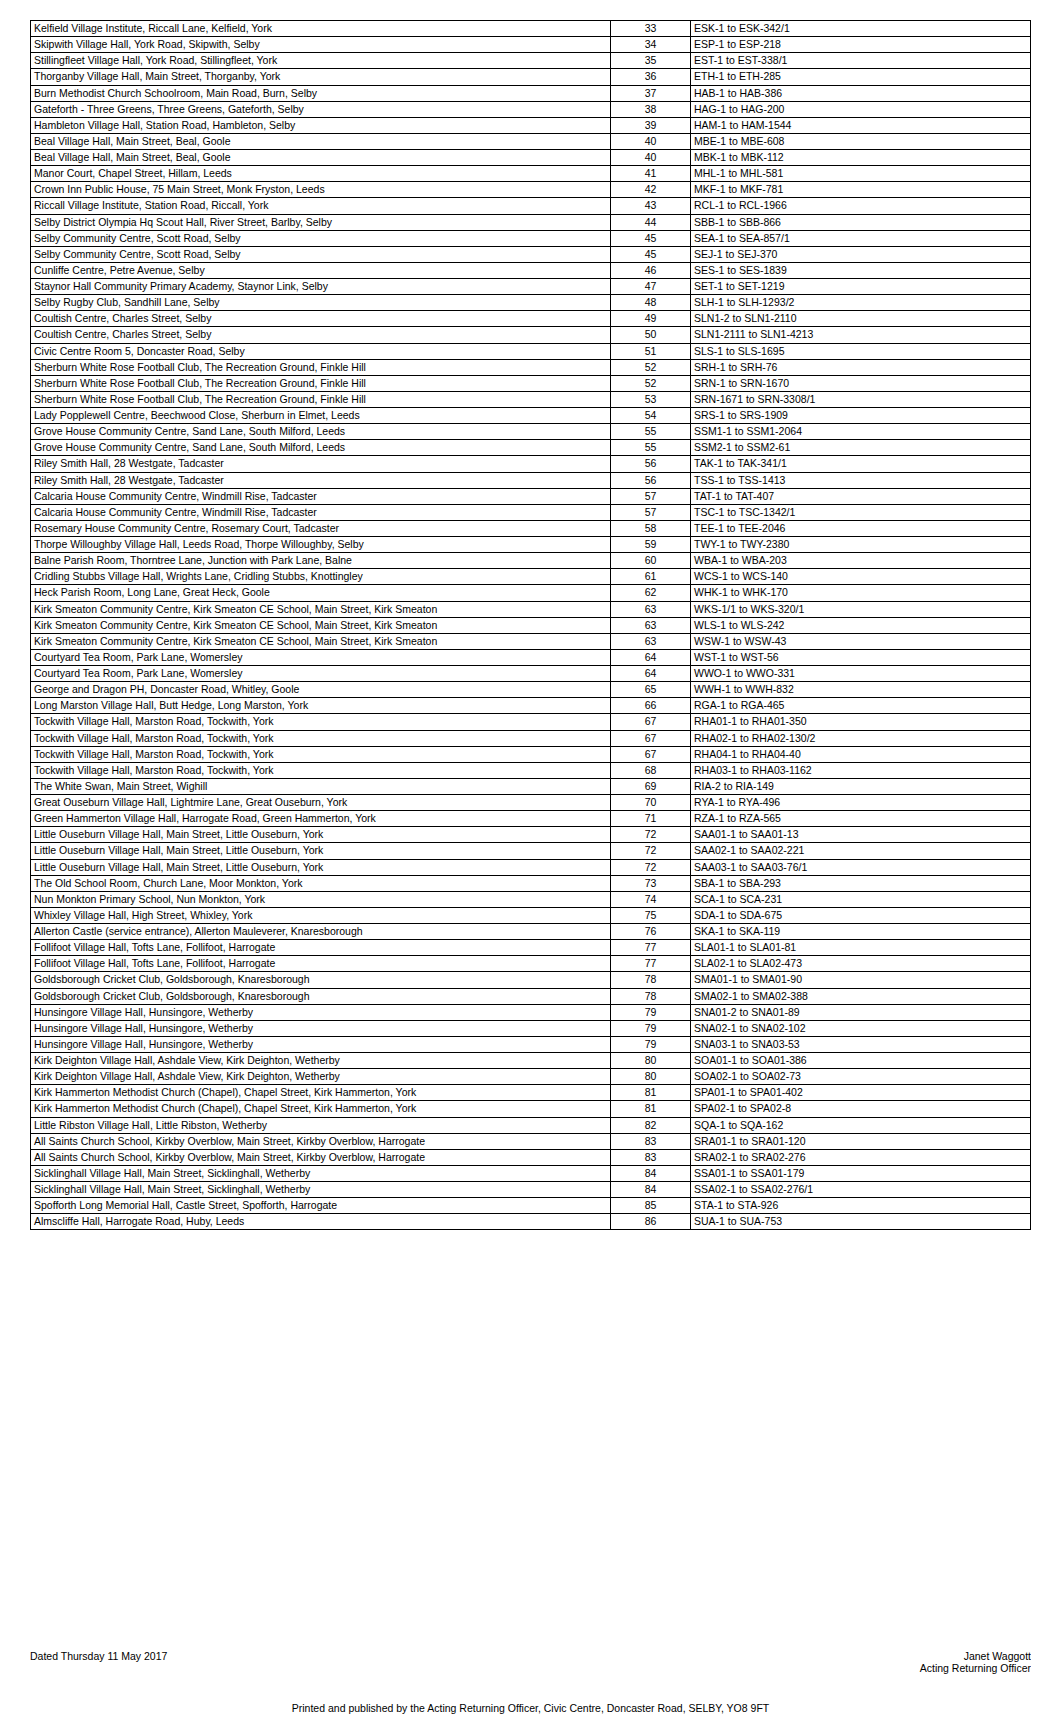| Kelfield Village Institute, Riccall Lane, Kelfield, York | 33 | ESK-1 to ESK-342/1 |
| Skipwith Village Hall, York Road, Skipwith, Selby | 34 | ESP-1 to ESP-218 |
| Stillingfleet Village Hall, York Road, Stillingfleet, York | 35 | EST-1 to EST-338/1 |
| Thorganby Village Hall, Main Street, Thorganby, York | 36 | ETH-1 to ETH-285 |
| Burn Methodist Church Schoolroom, Main Road, Burn, Selby | 37 | HAB-1 to HAB-386 |
| Gateforth - Three Greens, Three Greens, Gateforth, Selby | 38 | HAG-1 to HAG-200 |
| Hambleton Village Hall, Station Road, Hambleton, Selby | 39 | HAM-1 to HAM-1544 |
| Beal Village Hall, Main Street, Beal, Goole | 40 | MBE-1 to MBE-608 |
| Beal Village Hall, Main Street, Beal, Goole | 40 | MBK-1 to MBK-112 |
| Manor Court, Chapel Street, Hillam, Leeds | 41 | MHL-1 to MHL-581 |
| Crown Inn Public House, 75 Main Street, Monk Fryston, Leeds | 42 | MKF-1 to MKF-781 |
| Riccall Village Institute, Station Road, Riccall, York | 43 | RCL-1 to RCL-1966 |
| Selby District Olympia Hq Scout Hall, River Street, Barlby, Selby | 44 | SBB-1 to SBB-866 |
| Selby Community Centre, Scott Road, Selby | 45 | SEA-1 to SEA-857/1 |
| Selby Community Centre, Scott Road, Selby | 45 | SEJ-1 to SEJ-370 |
| Cunliffe Centre, Petre Avenue, Selby | 46 | SES-1 to SES-1839 |
| Staynor Hall Community Primary Academy, Staynor Link, Selby | 47 | SET-1 to SET-1219 |
| Selby Rugby Club, Sandhill Lane, Selby | 48 | SLH-1 to SLH-1293/2 |
| Coultish Centre, Charles Street, Selby | 49 | SLN1-2 to SLN1-2110 |
| Coultish Centre, Charles Street, Selby | 50 | SLN1-2111 to SLN1-4213 |
| Civic Centre Room 5, Doncaster Road, Selby | 51 | SLS-1 to SLS-1695 |
| Sherburn White Rose Football Club, The Recreation Ground, Finkle Hill | 52 | SRH-1 to SRH-76 |
| Sherburn White Rose Football Club, The Recreation Ground, Finkle Hill | 52 | SRN-1 to SRN-1670 |
| Sherburn White Rose Football Club, The Recreation Ground, Finkle Hill | 53 | SRN-1671 to SRN-3308/1 |
| Lady Popplewell Centre, Beechwood Close, Sherburn in Elmet, Leeds | 54 | SRS-1 to SRS-1909 |
| Grove House Community Centre, Sand Lane, South Milford, Leeds | 55 | SSM1-1 to SSM1-2064 |
| Grove House Community Centre, Sand Lane, South Milford, Leeds | 55 | SSM2-1 to SSM2-61 |
| Riley Smith Hall, 28 Westgate, Tadcaster | 56 | TAK-1 to TAK-341/1 |
| Riley Smith Hall, 28 Westgate, Tadcaster | 56 | TSS-1 to TSS-1413 |
| Calcaria House Community Centre, Windmill Rise, Tadcaster | 57 | TAT-1 to TAT-407 |
| Calcaria House Community Centre, Windmill Rise, Tadcaster | 57 | TSC-1 to TSC-1342/1 |
| Rosemary House Community Centre, Rosemary Court, Tadcaster | 58 | TEE-1 to TEE-2046 |
| Thorpe Willoughby Village Hall, Leeds Road, Thorpe Willoughby, Selby | 59 | TWY-1 to TWY-2380 |
| Balne Parish Room, Thorntree Lane, Junction with Park Lane, Balne | 60 | WBA-1 to WBA-203 |
| Cridling Stubbs Village Hall, Wrights Lane, Cridling Stubbs, Knottingley | 61 | WCS-1 to WCS-140 |
| Heck Parish Room, Long Lane, Great Heck, Goole | 62 | WHK-1 to WHK-170 |
| Kirk Smeaton Community Centre, Kirk Smeaton CE School, Main Street, Kirk Smeaton | 63 | WKS-1/1 to WKS-320/1 |
| Kirk Smeaton Community Centre, Kirk Smeaton CE School, Main Street, Kirk Smeaton | 63 | WLS-1 to WLS-242 |
| Kirk Smeaton Community Centre, Kirk Smeaton CE School, Main Street, Kirk Smeaton | 63 | WSW-1 to WSW-43 |
| Courtyard Tea Room, Park Lane, Womersley | 64 | WST-1 to WST-56 |
| Courtyard Tea Room, Park Lane, Womersley | 64 | WWO-1 to WWO-331 |
| George and Dragon PH, Doncaster Road, Whitley, Goole | 65 | WWH-1 to WWH-832 |
| Long Marston Village Hall, Butt Hedge, Long Marston, York | 66 | RGA-1 to RGA-465 |
| Tockwith Village Hall, Marston Road, Tockwith, York | 67 | RHA01-1 to RHA01-350 |
| Tockwith Village Hall, Marston Road, Tockwith, York | 67 | RHA02-1 to RHA02-130/2 |
| Tockwith Village Hall, Marston Road, Tockwith, York | 67 | RHA04-1 to RHA04-40 |
| Tockwith Village Hall, Marston Road, Tockwith, York | 68 | RHA03-1 to RHA03-1162 |
| The White Swan, Main Street, Wighill | 69 | RIA-2 to RIA-149 |
| Great Ouseburn Village Hall, Lightmire Lane, Great Ouseburn, York | 70 | RYA-1 to RYA-496 |
| Green Hammerton Village Hall, Harrogate Road, Green Hammerton, York | 71 | RZA-1 to RZA-565 |
| Little Ouseburn Village Hall, Main Street, Little Ouseburn, York | 72 | SAA01-1 to SAA01-13 |
| Little Ouseburn Village Hall, Main Street, Little Ouseburn, York | 72 | SAA02-1 to SAA02-221 |
| Little Ouseburn Village Hall, Main Street, Little Ouseburn, York | 72 | SAA03-1 to SAA03-76/1 |
| The Old School Room, Church Lane, Moor Monkton, York | 73 | SBA-1 to SBA-293 |
| Nun Monkton Primary School, Nun Monkton, York | 74 | SCA-1 to SCA-231 |
| Whixley Village Hall, High Street, Whixley, York | 75 | SDA-1 to SDA-675 |
| Allerton Castle (service entrance), Allerton Mauleverer, Knaresborough | 76 | SKA-1 to SKA-119 |
| Follifoot Village Hall, Tofts Lane, Follifoot, Harrogate | 77 | SLA01-1 to SLA01-81 |
| Follifoot Village Hall, Tofts Lane, Follifoot, Harrogate | 77 | SLA02-1 to SLA02-473 |
| Goldsborough Cricket Club, Goldsborough, Knaresborough | 78 | SMA01-1 to SMA01-90 |
| Goldsborough Cricket Club, Goldsborough, Knaresborough | 78 | SMA02-1 to SMA02-388 |
| Hunsingore Village Hall, Hunsingore, Wetherby | 79 | SNA01-2 to SNA01-89 |
| Hunsingore Village Hall, Hunsingore, Wetherby | 79 | SNA02-1 to SNA02-102 |
| Hunsingore Village Hall, Hunsingore, Wetherby | 79 | SNA03-1 to SNA03-53 |
| Kirk Deighton Village Hall, Ashdale View, Kirk Deighton, Wetherby | 80 | SOA01-1 to SOA01-386 |
| Kirk Deighton Village Hall, Ashdale View, Kirk Deighton, Wetherby | 80 | SOA02-1 to SOA02-73 |
| Kirk Hammerton Methodist Church (Chapel), Chapel Street, Kirk Hammerton, York | 81 | SPA01-1 to SPA01-402 |
| Kirk Hammerton Methodist Church (Chapel), Chapel Street, Kirk Hammerton, York | 81 | SPA02-1 to SPA02-8 |
| Little Ribston Village Hall, Little Ribston, Wetherby | 82 | SQA-1 to SQA-162 |
| All Saints Church School, Kirkby Overblow, Main Street, Kirkby Overblow, Harrogate | 83 | SRA01-1 to SRA01-120 |
| All Saints Church School, Kirkby Overblow, Main Street, Kirkby Overblow, Harrogate | 83 | SRA02-1 to SRA02-276 |
| Sicklinghall Village Hall, Main Street, Sicklinghall, Wetherby | 84 | SSA01-1 to SSA01-179 |
| Sicklinghall Village Hall, Main Street, Sicklinghall, Wetherby | 84 | SSA02-1 to SSA02-276/1 |
| Spofforth Long Memorial Hall, Castle Street, Spofforth, Harrogate | 85 | STA-1 to STA-926 |
| Almscliffe Hall, Harrogate Road, Huby, Leeds | 86 | SUA-1 to SUA-753 |
Dated Thursday 11 May 2017
Janet Waggott
Acting Returning Officer
Printed and published by the Acting Returning Officer, Civic Centre, Doncaster Road, SELBY, YO8 9FT